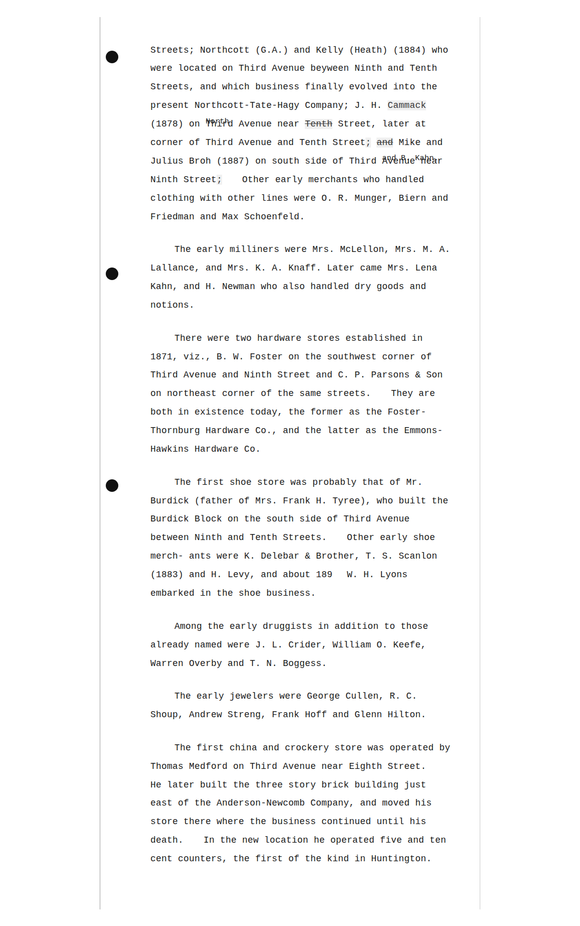Streets; Northcott (G.A.) and Kelly (Heath) (1884) who were located on Third Avenue beyween Ninth and Tenth Streets, and which business finally evolved into the present Northcott-Tate-Hagy Company; J. H. Cammack (1878) on North Third Avenue near Tenth Street, later at corner of Third Avenue and Tenth Street; and Mike and Julius Broh (1887) on south side of Third and B. Kahn. Avenue near Ninth Street; Other early merchants who handled clothing with other lines were O. R. Munger, Biern and Friedman and Max Schoenfeld.
The early milliners were Mrs. McLellon, Mrs. M. A. Lallance, and Mrs. K. A. Knaff. Later came Mrs. Lena Kahn, and H. Newman who also handled dry goods and notions.
There were two hardware stores established in 1871, viz., B. W. Foster on the southwest corner of Third Avenue and Ninth Street and C. P. Parsons & Son on northeast corner of the same streets. They are both in existence today, the former as the Foster-Thornburg Hardware Co., and the latter as the Emmons-Hawkins Hardware Co.
The first shoe store was probably that of Mr. Burdick (father of Mrs. Frank H. Tyree), who built the Burdick Block on the south side of Third Avenue between Ninth and Tenth Streets. Other early shoe merch- ants were K. Delebar & Brother, T. S. Scanlon (1883) and H. Levy, and about 189 W. H. Lyons embarked in the shoe business.
Among the early druggists in addition to those already named were J. L. Crider, William O. Keefe, Warren Overby and T. N. Boggess.
The early jewelers were George Cullen, R. C. Shoup, Andrew Streng, Frank Hoff and Glenn Hilton.
The first china and crockery store was operated by Thomas Medford on Third Avenue near Eighth Street. He later built the three story brick building just east of the Anderson-Newcomb Company, and moved his store there where the business continued until his death. In the new location he operated five and ten cent counters, the first of the kind in Huntington.